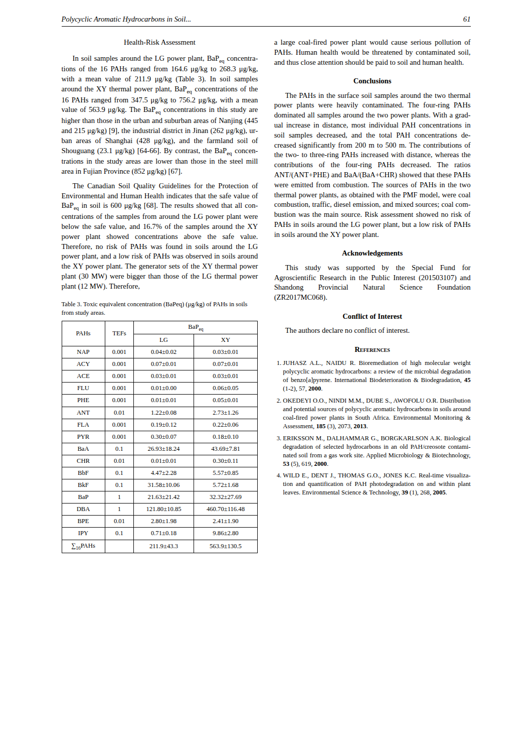Polycyclic Aromatic Hydrocarbons in Soil... 61
Health-Risk Assessment
In soil samples around the LG power plant, BaPeq concentrations of the 16 PAHs ranged from 164.6 μg/kg to 268.3 μg/kg, with a mean value of 211.9 μg/kg (Table 3). In soil samples around the XY thermal power plant, BaPeq concentrations of the 16 PAHs ranged from 347.5 μg/kg to 756.2 μg/kg, with a mean value of 563.9 μg/kg. The BaPeq concentrations in this study are higher than those in the urban and suburban areas of Nanjing (445 and 215 μg/kg) [9], the industrial district in Jinan (262 μg/kg), urban areas of Shanghai (428 μg/kg), and the farmland soil of Shouguang (23.1 μg/kg) [64-66]. By contrast, the BaPeq concentrations in the study areas are lower than those in the steel mill area in Fujian Province (852 μg/kg) [67].
The Canadian Soil Quality Guidelines for the Protection of Environmental and Human Health indicates that the safe value of BaPeq in soil is 600 μg/kg [68]. The results showed that all concentrations of the samples from around the LG power plant were below the safe value, and 16.7% of the samples around the XY power plant showed concentrations above the safe value. Therefore, no risk of PAHs was found in soils around the LG power plant, and a low risk of PAHs was observed in soils around the XY power plant. The generator sets of the XY thermal power plant (30 MW) were bigger than those of the LG thermal power plant (12 MW). Therefore,
Table 3. Toxic equivalent concentration (BaPeq) (μg/kg) of PAHs in soils from study areas.
| PAHs | TEFs | BaP eq |
| --- | --- | --- |
| LG | XY |
| NAP | 0.001 | 0.04±0.02 | 0.03±0.01 |
| ACY | 0.001 | 0.07±0.01 | 0.07±0.01 |
| ACE | 0.001 | 0.03±0.01 | 0.03±0.01 |
| FLU | 0.001 | 0.01±0.00 | 0.06±0.05 |
| PHE | 0.001 | 0.01±0.01 | 0.05±0.01 |
| ANT | 0.01 | 1.22±0.08 | 2.73±1.26 |
| FLA | 0.001 | 0.19±0.12 | 0.22±0.06 |
| PYR | 0.001 | 0.30±0.07 | 0.18±0.10 |
| BaA | 0.1 | 26.93±18.24 | 43.69±7.81 |
| CHR | 0.01 | 0.01±0.01 | 0.30±0.11 |
| BbF | 0.1 | 4.47±2.28 | 5.57±0.85 |
| BkF | 0.1 | 31.58±10.06 | 5.72±1.68 |
| BaP | 1 | 21.63±21.42 | 32.32±27.69 |
| DBA | 1 | 121.80±10.85 | 460.70±116.48 |
| BPE | 0.01 | 2.80±1.98 | 2.41±1.90 |
| IPY | 0.1 | 0.71±0.18 | 9.86±2.80 |
| ∑ 16 PAHs | | 211.9±43.3 | 563.9±130.5 |
a large coal-fired power plant would cause serious pollution of PAHs. Human health would be threatened by contaminated soil, and thus close attention should be paid to soil and human health.
Conclusions
The PAHs in the surface soil samples around the two thermal power plants were heavily contaminated. The four-ring PAHs dominated all samples around the two power plants. With a gradual increase in distance, most individual PAH concentrations in soil samples decreased, and the total PAH concentrations decreased significantly from 200 m to 500 m. The contributions of the two- to three-ring PAHs increased with distance, whereas the contributions of the four-ring PAHs decreased. The ratios ANT/(ANT+PHE) and BaA/(BaA+CHR) showed that these PAHs were emitted from combustion. The sources of PAHs in the two thermal power plants, as obtained with the PMF model, were coal combustion, traffic, diesel emission, and mixed sources; coal combustion was the main source. Risk assessment showed no risk of PAHs in soils around the LG power plant, but a low risk of PAHs in soils around the XY power plant.
Acknowledgements
This study was supported by the Special Fund for Agroscientific Research in the Public Interest (201503107) and Shandong Provincial Natural Science Foundation (ZR2017MC068).
Conflict of Interest
The authors declare no conflict of interest.
References
JUHASZ A.L., NAIDU R. Bioremediation of high molecular weight polycyclic aromatic hydrocarbons: a review of the microbial degradation of benzo[a]pyrene. International Biodeterioration & Biodegradation, 45 (1-2), 57, 2000.
OKEDEYI O.O., NINDI M.M., DUBE S., AWOFOLU O.R. Distribution and potential sources of polycyclic aromatic hydrocarbons in soils around coal-fired power plants in South Africa. Environmental Monitoring & Assessment, 185 (3), 2073, 2013.
ERIKSSON M., DALHAMMAR G., BORGKARLSON A.K. Biological degradation of selected hydrocarbons in an old PAH/creosote contaminated soil from a gas work site. Applied Microbiology & Biotechnology, 53 (5), 619, 2000.
WILD E., DENT J., THOMAS G.O., JONES K.C. Real-time visualization and quantification of PAH photodegradation on and within plant leaves. Environmental Science & Technology, 39 (1), 268, 2005.